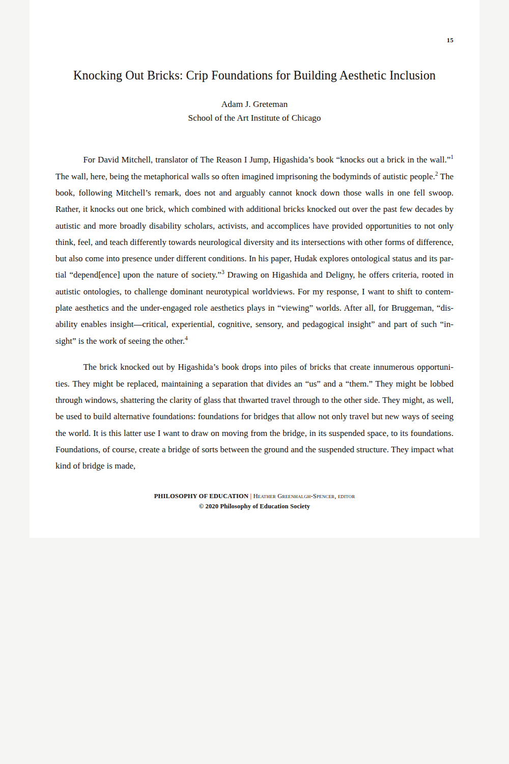15
Knocking Out Bricks: Crip Foundations for Building Aesthetic Inclusion
Adam J. Greteman School of the Art Institute of Chicago
For David Mitchell, translator of The Reason I Jump, Higashida’s book “knocks out a brick in the wall.”1 The wall, here, being the metaphorical walls so often imagined imprisoning the bodyminds of autistic people.2 The book, following Mitchell’s remark, does not and arguably cannot knock down those walls in one fell swoop. Rather, it knocks out one brick, which combined with additional bricks knocked out over the past few decades by autistic and more broadly disability scholars, activists, and accomplices have provided opportunities to not only think, feel, and teach differently towards neurological diversity and its intersections with other forms of difference, but also come into presence under different conditions. In his paper, Hudak explores ontological status and its partial “depend[ence] upon the nature of society.”3 Drawing on Higashida and Deligny, he offers criteria, rooted in autistic ontologies, to challenge dominant neurotypical worldviews. For my response, I want to shift to contemplate aesthetics and the under-engaged role aesthetics plays in “viewing” worlds. After all, for Bruggeman, “disability enables insight—critical, experiential, cognitive, sensory, and pedagogical insight” and part of such “insight” is the work of seeing the other.4
The brick knocked out by Higashida’s book drops into piles of bricks that create innumerous opportunities. They might be replaced, maintaining a separation that divides an “us” and a “them.” They might be lobbed through windows, shattering the clarity of glass that thwarted travel through to the other side. They might, as well, be used to build alternative foundations: foundations for bridges that allow not only travel but new ways of seeing the world. It is this latter use I want to draw on moving from the bridge, in its suspended space, to its foundations. Foundations, of course, create a bridge of sorts between the ground and the suspended structure. They impact what kind of bridge is made,
PHILOSOPHY OF EDUCATION | Heather Greenhalgh-Spencer, editor
© 2020 Philosophy of Education Society